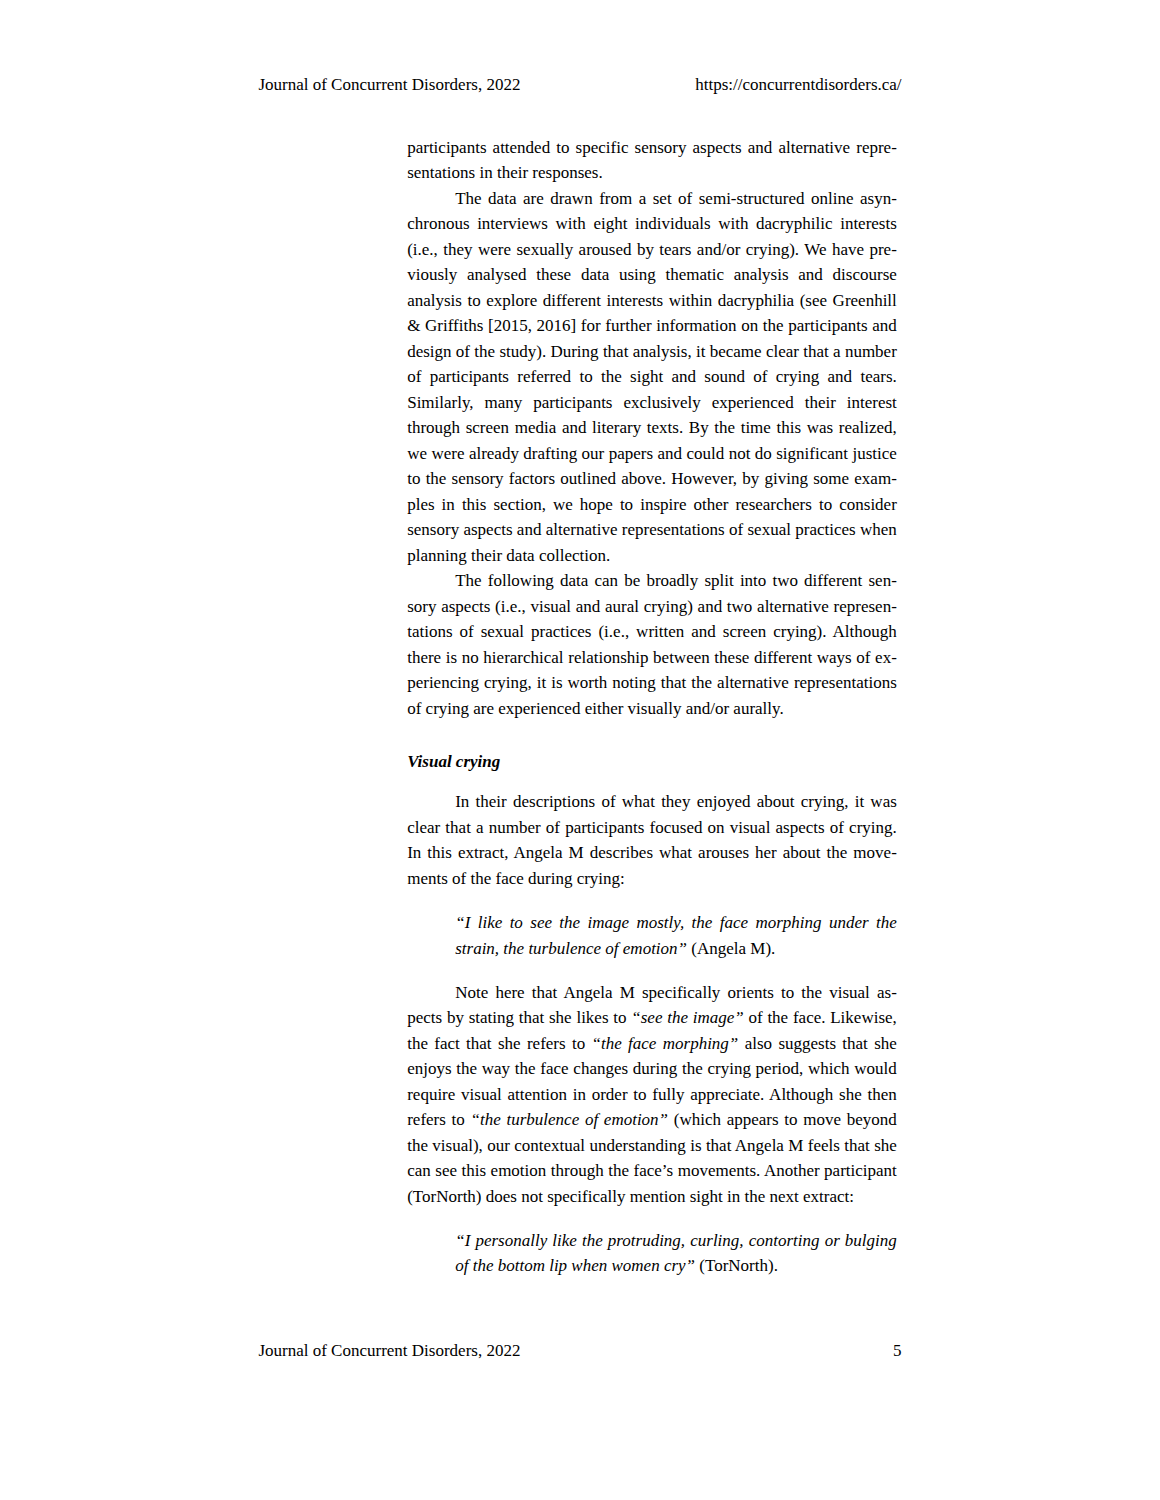Journal of Concurrent Disorders, 2022 https://concurrentdisorders.ca/
participants attended to specific sensory aspects and alternative representations in their responses.
The data are drawn from a set of semi-structured online asynchronous interviews with eight individuals with dacryphilic interests (i.e., they were sexually aroused by tears and/or crying). We have previously analysed these data using thematic analysis and discourse analysis to explore different interests within dacryphilia (see Greenhill & Griffiths [2015, 2016] for further information on the participants and design of the study). During that analysis, it became clear that a number of participants referred to the sight and sound of crying and tears. Similarly, many participants exclusively experienced their interest through screen media and literary texts. By the time this was realized, we were already drafting our papers and could not do significant justice to the sensory factors outlined above. However, by giving some examples in this section, we hope to inspire other researchers to consider sensory aspects and alternative representations of sexual practices when planning their data collection.
The following data can be broadly split into two different sensory aspects (i.e., visual and aural crying) and two alternative representations of sexual practices (i.e., written and screen crying). Although there is no hierarchical relationship between these different ways of experiencing crying, it is worth noting that the alternative representations of crying are experienced either visually and/or aurally.
Visual crying
In their descriptions of what they enjoyed about crying, it was clear that a number of participants focused on visual aspects of crying. In this extract, Angela M describes what arouses her about the movements of the face during crying:
“I like to see the image mostly, the face morphing under the strain, the turbulence of emotion” (Angela M).
Note here that Angela M specifically orients to the visual aspects by stating that she likes to “see the image” of the face. Likewise, the fact that she refers to “the face morphing” also suggests that she enjoys the way the face changes during the crying period, which would require visual attention in order to fully appreciate. Although she then refers to “the turbulence of emotion” (which appears to move beyond the visual), our contextual understanding is that Angela M feels that she can see this emotion through the face’s movements. Another participant (TorNorth) does not specifically mention sight in the next extract:
“I personally like the protruding, curling, contorting or bulging of the bottom lip when women cry” (TorNorth).
Journal of Concurrent Disorders, 2022 5